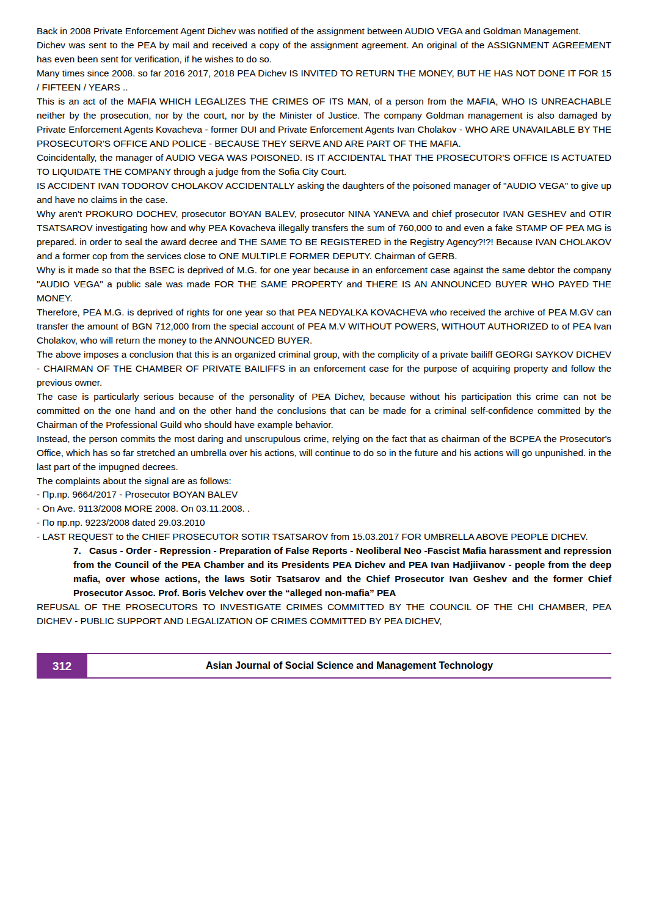Back in 2008 Private Enforcement Agent Dichev was notified of the assignment between AUDIO VEGA and Goldman Management.
Dichev was sent to the PEA by mail and received a copy of the assignment agreement. An original of the ASSIGNMENT AGREEMENT has even been sent for verification, if he wishes to do so.
Many times since 2008. so far 2016 2017, 2018 PEA Dichev IS INVITED TO RETURN THE MONEY, BUT HE HAS NOT DONE IT FOR 15 / FIFTEEN / YEARS ..
This is an act of the MAFIA WHICH LEGALIZES THE CRIMES OF ITS MAN, of a person from the MAFIA, WHO IS UNREACHABLE neither by the prosecution, nor by the court, nor by the Minister of Justice. The company Goldman management is also damaged by Private Enforcement Agents Kovacheva - former DUI and Private Enforcement Agents Ivan Cholakov - WHO ARE UNAVAILABLE BY THE PROSECUTOR'S OFFICE AND POLICE - BECAUSE THEY SERVE AND ARE PART OF THE MAFIA.
Coincidentally, the manager of AUDIO VEGA WAS POISONED. IS IT ACCIDENTAL THAT THE PROSECUTOR'S OFFICE IS ACTUATED TO LIQUIDATE THE COMPANY through a judge from the Sofia City Court.
IS ACCIDENT IVAN TODOROV CHOLAKOV ACCIDENTALLY asking the daughters of the poisoned manager of "AUDIO VEGA" to give up and have no claims in the case.
Why aren't PROKURO DOCHEV, prosecutor BOYAN BALEV, prosecutor NINA YANEVA and chief prosecutor IVAN GESHEV and OTIR TSATSAROV investigating how and why PEA Kovacheva illegally transfers the sum of 760,000 to and even a fake STAMP OF PEA MG is prepared. in order to seal the award decree and THE SAME TO BE REGISTERED in the Registry Agency?!?! Because IVAN CHOLAKOV and a former cop from the services close to ONE MULTIPLE FORMER DEPUTY. Chairman of GERB.
Why is it made so that the BSEC is deprived of M.G. for one year because in an enforcement case against the same debtor the company "AUDIO VEGA" a public sale was made FOR THE SAME PROPERTY and THERE IS AN ANNOUNCED BUYER WHO PAYED THE MONEY.
Therefore, PEA M.G. is deprived of rights for one year so that PEA NEDYALKA KOVACHEVA who received the archive of PEA M.GV can transfer the amount of BGN 712,000 from the special account of PEA M.V WITHOUT POWERS, WITHOUT AUTHORIZED to of PEA Ivan Cholakov, who will return the money to the ANNOUNCED BUYER.
The above imposes a conclusion that this is an organized criminal group, with the complicity of a private bailiff GEORGI SAYKOV DICHEV - CHAIRMAN OF THE CHAMBER OF PRIVATE BAILIFFS in an enforcement case for the purpose of acquiring property and follow the previous owner.
The case is particularly serious because of the personality of PEA Dichev, because without his participation this crime can not be committed on the one hand and on the other hand the conclusions that can be made for a criminal self-confidence committed by the Chairman of the Professional Guild who should have example behavior.
Instead, the person commits the most daring and unscrupulous crime, relying on the fact that as chairman of the BCPEA the Prosecutor's Office, which has so far stretched an umbrella over his actions, will continue to do so in the future and his actions will go unpunished. in the last part of the impugned decrees.
The complaints about the signal are as follows:
- Пр.пр. 9664/2017 - Prosecutor BOYAN BALEV
- On Ave. 9113/2008 MORE 2008. On 03.11.2008. .
- По пр.пр. 9223/2008 dated 29.03.2010
- LAST REQUEST to the CHIEF PROSECUTOR SOTIR TSATSAROV from 15.03.2017 FOR UMBRELLA ABOVE PEOPLE DICHEV.
7. Casus - Order - Repression - Preparation of False Reports - Neoliberal Neo -Fascist Mafia harassment and repression from the Council of the PEA Chamber and its Presidents PEA Dichev and PEA Ivan Hadjiivanov - people from the deep mafia, over whose actions, the laws Sotir Tsatsarov and the Chief Prosecutor Ivan Geshev and the former Chief Prosecutor Assoc. Prof. Boris Velchev over the “alleged non-mafia” PEA
REFUSAL OF THE PROSECUTORS TO INVESTIGATE CRIMES COMMITTED BY THE COUNCIL OF THE CHI CHAMBER, PEA DICHEV - PUBLIC SUPPORT AND LEGALIZATION OF CRIMES COMMITTED BY PEA DICHEV,
312
Asian Journal of Social Science and Management Technology